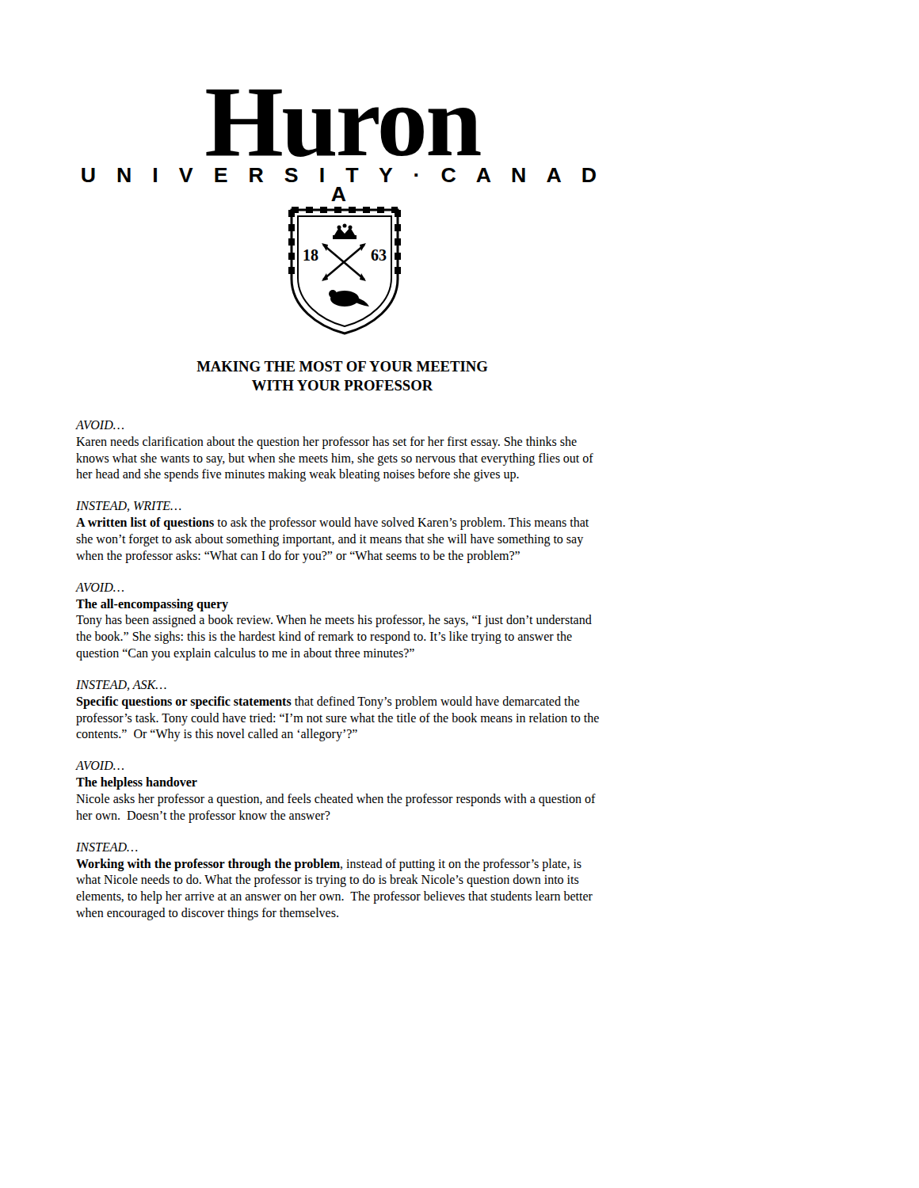HuronU N I V E R S I T Y · C A N A D A 18 63
Making the Most of Your Meeting
with Your Professor
AVOID…
Karen needs clarification about the question her professor has set for her first essay. She thinks she knows what she wants to say, but when she meets him, she gets so nervous that everything flies out of her head and she spends five minutes making weak bleating noises before she gives up.
INSTEAD, WRITE…
A written list of questions to ask the professor would have solved Karen’s problem. This means that she won’t forget to ask about something important, and it means that she will have something to say when the professor asks: “What can I do for you?” or “What seems to be the problem?”
AVOID…
The all-encompassing query
Tony has been assigned a book review. When he meets his professor, he says, “I just don’t understand the book.” She sighs: this is the hardest kind of remark to respond to. It’s like trying to answer the question “Can you explain calculus to me in about three minutes?”
INSTEAD, ASK…
Specific questions or specific statements that defined Tony’s problem would have demarcated the professor’s task. Tony could have tried: “I’m not sure what the title of the book means in relation to the contents.” Or “Why is this novel called an ‘allegory’?”
AVOID…
The helpless handover
Nicole asks her professor a question, and feels cheated when the professor responds with a question of her own. Doesn’t the professor know the answer?
INSTEAD…
Working with the professor through the problem, instead of putting it on the professor’s plate, is what Nicole needs to do. What the professor is trying to do is break Nicole’s question down into its elements, to help her arrive at an answer on her own. The professor believes that students learn better when encouraged to discover things for themselves.